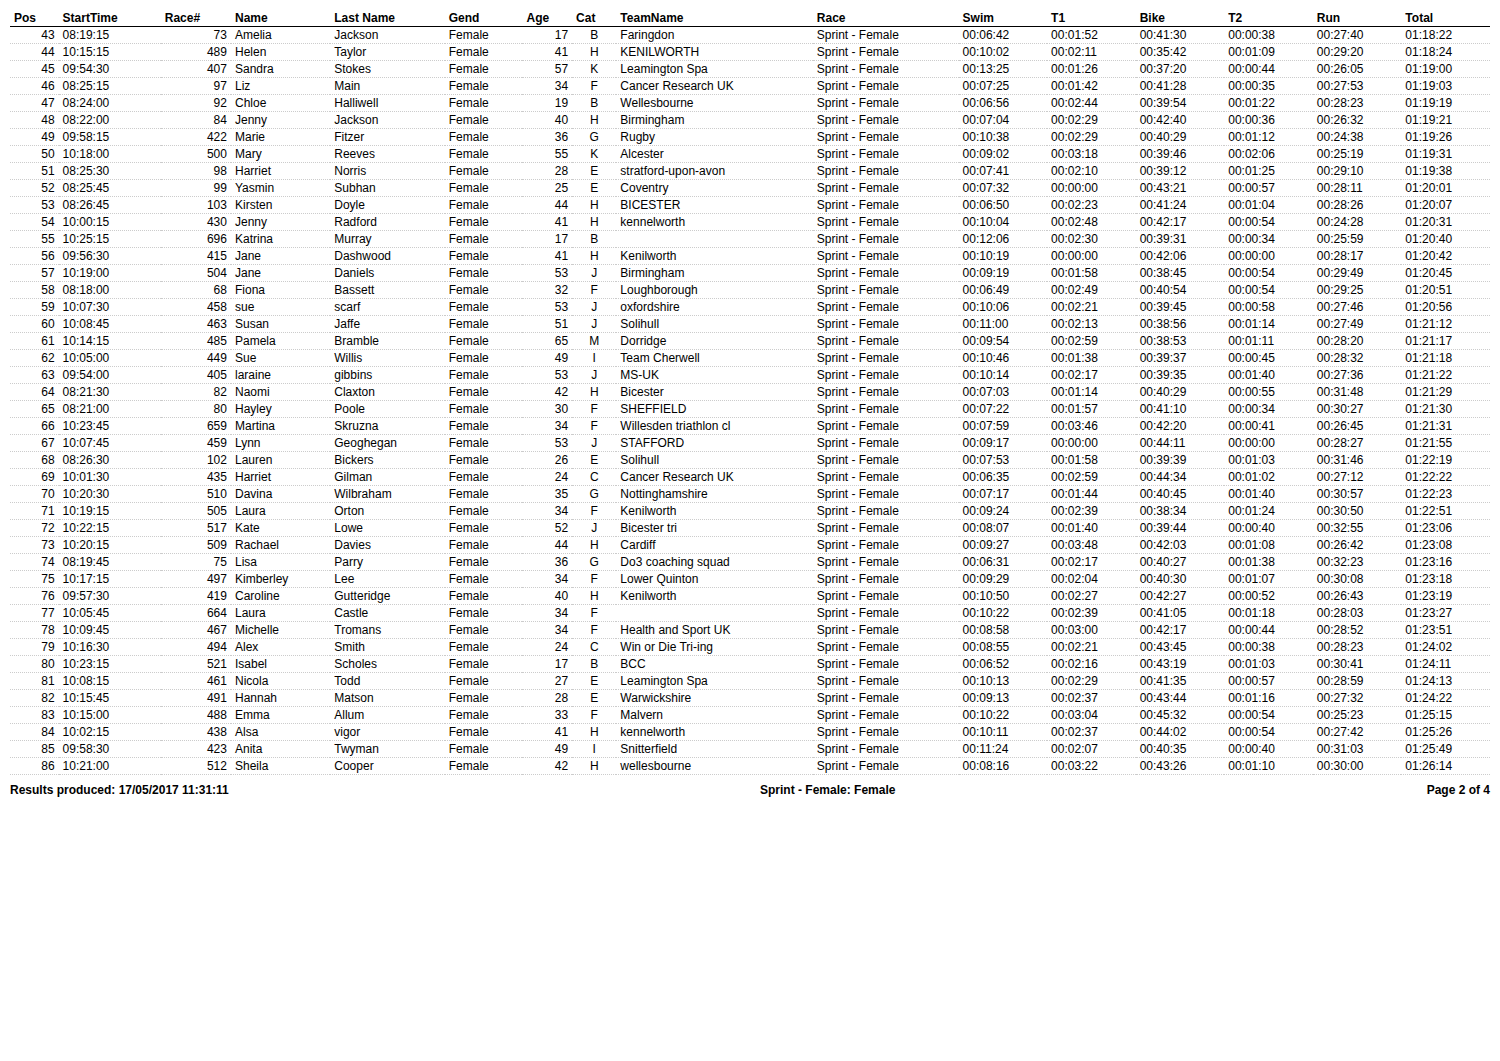| Pos | StartTime | Race# | Name | Last Name | Gend | Age | Cat | TeamName | Race | Swim | T1 | Bike | T2 | Run | Total |
| --- | --- | --- | --- | --- | --- | --- | --- | --- | --- | --- | --- | --- | --- | --- | --- |
| 43 | 08:19:15 | 73 | Amelia | Jackson | Female | 17 | B | Faringdon | Sprint - Female | 00:06:42 | 00:01:52 | 00:41:30 | 00:00:38 | 00:27:40 | 01:18:22 |
| 44 | 10:15:15 | 489 | Helen | Taylor | Female | 41 | H | KENILWORTH | Sprint - Female | 00:10:02 | 00:02:11 | 00:35:42 | 00:01:09 | 00:29:20 | 01:18:24 |
| 45 | 09:54:30 | 407 | Sandra | Stokes | Female | 57 | K | Leamington Spa | Sprint - Female | 00:13:25 | 00:01:26 | 00:37:20 | 00:00:44 | 00:26:05 | 01:19:00 |
| 46 | 08:25:15 | 97 | Liz | Main | Female | 34 | F | Cancer Research UK | Sprint - Female | 00:07:25 | 00:01:42 | 00:41:28 | 00:00:35 | 00:27:53 | 01:19:03 |
| 47 | 08:24:00 | 92 | Chloe | Halliwell | Female | 19 | B | Wellesbourne | Sprint - Female | 00:06:56 | 00:02:44 | 00:39:54 | 00:01:22 | 00:28:23 | 01:19:19 |
| 48 | 08:22:00 | 84 | Jenny | Jackson | Female | 40 | H | Birmingham | Sprint - Female | 00:07:04 | 00:02:29 | 00:42:40 | 00:00:36 | 00:26:32 | 01:19:21 |
| 49 | 09:58:15 | 422 | Marie | Fitzer | Female | 36 | G | Rugby | Sprint - Female | 00:10:38 | 00:02:29 | 00:40:29 | 00:01:12 | 00:24:38 | 01:19:26 |
| 50 | 10:18:00 | 500 | Mary | Reeves | Female | 55 | K | Alcester | Sprint - Female | 00:09:02 | 00:03:18 | 00:39:46 | 00:02:06 | 00:25:19 | 01:19:31 |
| 51 | 08:25:30 | 98 | Harriet | Norris | Female | 28 | E | stratford-upon-avon | Sprint - Female | 00:07:41 | 00:02:10 | 00:39:12 | 00:01:25 | 00:29:10 | 01:19:38 |
| 52 | 08:25:45 | 99 | Yasmin | Subhan | Female | 25 | E | Coventry | Sprint - Female | 00:07:32 | 00:00:00 | 00:43:21 | 00:00:57 | 00:28:11 | 01:20:01 |
| 53 | 08:26:45 | 103 | Kirsten | Doyle | Female | 44 | H | BICESTER | Sprint - Female | 00:06:50 | 00:02:23 | 00:41:24 | 00:01:04 | 00:28:26 | 01:20:07 |
| 54 | 10:00:15 | 430 | Jenny | Radford | Female | 41 | H | kennelworth | Sprint - Female | 00:10:04 | 00:02:48 | 00:42:17 | 00:00:54 | 00:24:28 | 01:20:31 |
| 55 | 10:25:15 | 696 | Katrina | Murray | Female | 17 | B | | Sprint - Female | 00:12:06 | 00:02:30 | 00:39:31 | 00:00:34 | 00:25:59 | 01:20:40 |
| 56 | 09:56:30 | 415 | Jane | Dashwood | Female | 41 | H | Kenilworth | Sprint - Female | 00:10:19 | 00:00:00 | 00:42:06 | 00:00:00 | 00:28:17 | 01:20:42 |
| 57 | 10:19:00 | 504 | Jane | Daniels | Female | 53 | J | Birmingham | Sprint - Female | 00:09:19 | 00:01:58 | 00:38:45 | 00:00:54 | 00:29:49 | 01:20:45 |
| 58 | 08:18:00 | 68 | Fiona | Bassett | Female | 32 | F | Loughborough | Sprint - Female | 00:06:49 | 00:02:49 | 00:40:54 | 00:00:54 | 00:29:25 | 01:20:51 |
| 59 | 10:07:30 | 458 | sue | scarf | Female | 53 | J | oxfordshire | Sprint - Female | 00:10:06 | 00:02:21 | 00:39:45 | 00:00:58 | 00:27:46 | 01:20:56 |
| 60 | 10:08:45 | 463 | Susan | Jaffe | Female | 51 | J | Solihull | Sprint - Female | 00:11:00 | 00:02:13 | 00:38:56 | 00:01:14 | 00:27:49 | 01:21:12 |
| 61 | 10:14:15 | 485 | Pamela | Bramble | Female | 65 | M | Dorridge | Sprint - Female | 00:09:54 | 00:02:59 | 00:38:53 | 00:01:11 | 00:28:20 | 01:21:17 |
| 62 | 10:05:00 | 449 | Sue | Willis | Female | 49 | I | Team Cherwell | Sprint - Female | 00:10:46 | 00:01:38 | 00:39:37 | 00:00:45 | 00:28:32 | 01:21:18 |
| 63 | 09:54:00 | 405 | laraine | gibbins | Female | 53 | J | MS-UK | Sprint - Female | 00:10:14 | 00:02:17 | 00:39:35 | 00:01:40 | 00:27:36 | 01:21:22 |
| 64 | 08:21:30 | 82 | Naomi | Claxton | Female | 42 | H | Bicester | Sprint - Female | 00:07:03 | 00:01:14 | 00:40:29 | 00:00:55 | 00:31:48 | 01:21:29 |
| 65 | 08:21:00 | 80 | Hayley | Poole | Female | 30 | F | SHEFFIELD | Sprint - Female | 00:07:22 | 00:01:57 | 00:41:10 | 00:00:34 | 00:30:27 | 01:21:30 |
| 66 | 10:23:45 | 659 | Martina | Skruzna | Female | 34 | F | Willesden triathlon cl | Sprint - Female | 00:07:59 | 00:03:46 | 00:42:20 | 00:00:41 | 00:26:45 | 01:21:31 |
| 67 | 10:07:45 | 459 | Lynn | Geoghegan | Female | 53 | J | STAFFORD | Sprint - Female | 00:09:17 | 00:00:00 | 00:44:11 | 00:00:00 | 00:28:27 | 01:21:55 |
| 68 | 08:26:30 | 102 | Lauren | Bickers | Female | 26 | E | Solihull | Sprint - Female | 00:07:53 | 00:01:58 | 00:39:39 | 00:01:03 | 00:31:46 | 01:22:19 |
| 69 | 10:01:30 | 435 | Harriet | Gilman | Female | 24 | C | Cancer Research UK | Sprint - Female | 00:06:35 | 00:02:59 | 00:44:34 | 00:01:02 | 00:27:12 | 01:22:22 |
| 70 | 10:20:30 | 510 | Davina | Wilbraham | Female | 35 | G | Nottinghamshire | Sprint - Female | 00:07:17 | 00:01:44 | 00:40:45 | 00:01:40 | 00:30:57 | 01:22:23 |
| 71 | 10:19:15 | 505 | Laura | Orton | Female | 34 | F | Kenilworth | Sprint - Female | 00:09:24 | 00:02:39 | 00:38:34 | 00:01:24 | 00:30:50 | 01:22:51 |
| 72 | 10:22:15 | 517 | Kate | Lowe | Female | 52 | J | Bicester tri | Sprint - Female | 00:08:07 | 00:01:40 | 00:39:44 | 00:00:40 | 00:32:55 | 01:23:06 |
| 73 | 10:20:15 | 509 | Rachael | Davies | Female | 44 | H | Cardiff | Sprint - Female | 00:09:27 | 00:03:48 | 00:42:03 | 00:01:08 | 00:26:42 | 01:23:08 |
| 74 | 08:19:45 | 75 | Lisa | Parry | Female | 36 | G | Do3 coaching squad | Sprint - Female | 00:06:31 | 00:02:17 | 00:40:27 | 00:01:38 | 00:32:23 | 01:23:16 |
| 75 | 10:17:15 | 497 | Kimberley | Lee | Female | 34 | F | Lower Quinton | Sprint - Female | 00:09:29 | 00:02:04 | 00:40:30 | 00:01:07 | 00:30:08 | 01:23:18 |
| 76 | 09:57:30 | 419 | Caroline | Gutteridge | Female | 40 | H | Kenilworth | Sprint - Female | 00:10:50 | 00:02:27 | 00:42:27 | 00:00:52 | 00:26:43 | 01:23:19 |
| 77 | 10:05:45 | 664 | Laura | Castle | Female | 34 | F | | Sprint - Female | 00:10:22 | 00:02:39 | 00:41:05 | 00:01:18 | 00:28:03 | 01:23:27 |
| 78 | 10:09:45 | 467 | Michelle | Tromans | Female | 34 | F | Health and Sport UK | Sprint - Female | 00:08:58 | 00:03:00 | 00:42:17 | 00:00:44 | 00:28:52 | 01:23:51 |
| 79 | 10:16:30 | 494 | Alex | Smith | Female | 24 | C | Win or Die Tri-ing | Sprint - Female | 00:08:55 | 00:02:21 | 00:43:45 | 00:00:38 | 00:28:23 | 01:24:02 |
| 80 | 10:23:15 | 521 | Isabel | Scholes | Female | 17 | B | BCC | Sprint - Female | 00:06:52 | 00:02:16 | 00:43:19 | 00:01:03 | 00:30:41 | 01:24:11 |
| 81 | 10:08:15 | 461 | Nicola | Todd | Female | 27 | E | Leamington Spa | Sprint - Female | 00:10:13 | 00:02:29 | 00:41:35 | 00:00:57 | 00:28:59 | 01:24:13 |
| 82 | 10:15:45 | 491 | Hannah | Matson | Female | 28 | E | Warwickshire | Sprint - Female | 00:09:13 | 00:02:37 | 00:43:44 | 00:01:16 | 00:27:32 | 01:24:22 |
| 83 | 10:15:00 | 488 | Emma | Allum | Female | 33 | F | Malvern | Sprint - Female | 00:10:22 | 00:03:04 | 00:45:32 | 00:00:54 | 00:25:23 | 01:25:15 |
| 84 | 10:02:15 | 438 | Alsa | vigor | Female | 41 | H | kennelworth | Sprint - Female | 00:10:11 | 00:02:37 | 00:44:02 | 00:00:54 | 00:27:42 | 01:25:26 |
| 85 | 09:58:30 | 423 | Anita | Twyman | Female | 49 | I | Snitterfield | Sprint - Female | 00:11:24 | 00:02:07 | 00:40:35 | 00:00:40 | 00:31:03 | 01:25:49 |
| 86 | 10:21:00 | 512 | Sheila | Cooper | Female | 42 | H | wellesbourne | Sprint - Female | 00:08:16 | 00:03:22 | 00:43:26 | 00:01:10 | 00:30:00 | 01:26:14 |
Results produced: 17/05/2017 11:31:11 Sprint - Female: Female Page 2 of 4